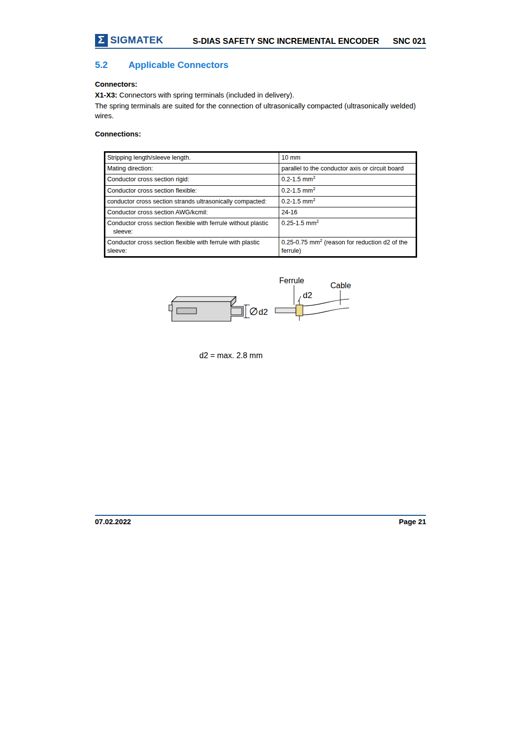Σ
SIGMATEK
S-DIAS SAFETY SNC INCREMENTAL ENCODER
SNC 021
5.2 Applicable Connectors
Connectors:
X1-X3: Connectors with spring terminals (included in delivery).
The spring terminals are suited for the connection of ultrasonically compacted (ultrasonically welded) wires.
Connections:
| Stripping length/sleeve length. | 10 mm |
| Mating direction: | parallel to the conductor axis or circuit board |
| Conductor cross section rigid: | 0.2-1.5 mm 2 |
| Conductor cross section flexible: | 0.2-1.5 mm 2 |
| conductor cross section strands ultrasonically compacted: | 0.2-1.5 mm 2 |
| Conductor cross section AWG/kcmil: | 24-16 |
| Conductor cross section flexible with ferrule without plastic sleeve: | 0.25-1.5 mm 2 |
| Conductor cross section flexible with ferrule with plastic sleeve: | 0.25-0.75 mm 2 (reason for reduction d2 of the ferrule) |
d2 Ferrule Cable d2
d2 = max. 2.8 mm
07.02.2022
Page 21